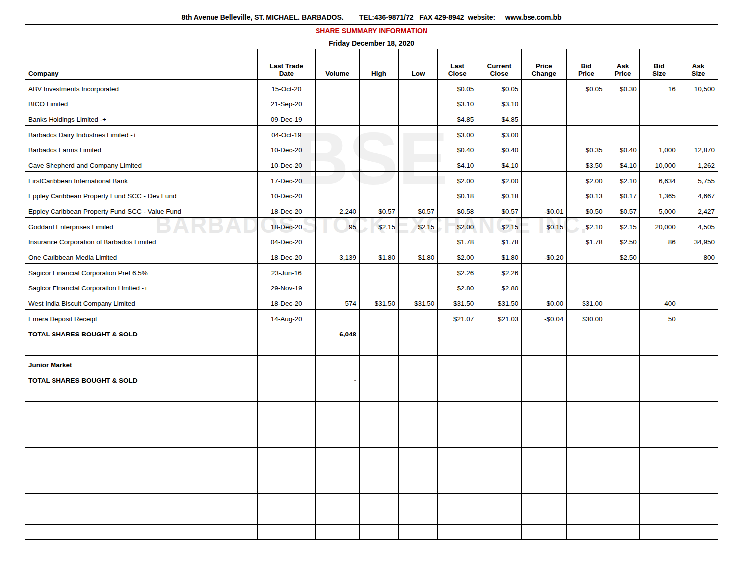BSE
BARBADOS STOCK EXCHANGE INC.
| 8th Avenue Belleville, ST. MICHAEL. BARBADOS. TEL:436-9871/72 FAX 429-8942 website: www.bse.com.bb |
| SHARE SUMMARY INFORMATION |
| Friday December 18, 2020 |
| Company | Last Trade Date | Volume | High | Low | Last Close | Current Close | Price Change | Bid Price | Ask Price | Bid Size | Ask Size |
| ABV Investments Incorporated | 15-Oct-20 | | | | $0.05 | $0.05 | | $0.05 | $0.30 | 16 | 10,500 |
| BICO Limited | 21-Sep-20 | | | | $3.10 | $3.10 | | | | | |
| Banks Holdings Limited -+ | 09-Dec-19 | | | | $4.85 | $4.85 | | | | | |
| Barbados Dairy Industries Limited -+ | 04-Oct-19 | | | | $3.00 | $3.00 | | | | | |
| Barbados Farms Limited | 10-Dec-20 | | | | $0.40 | $0.40 | | $0.35 | $0.40 | 1,000 | 12,870 |
| Cave Shepherd and Company Limited | 10-Dec-20 | | | | $4.10 | $4.10 | | $3.50 | $4.10 | 10,000 | 1,262 |
| FirstCaribbean International Bank | 17-Dec-20 | | | | $2.00 | $2.00 | | $2.00 | $2.10 | 6,634 | 5,755 |
| Eppley Caribbean Property Fund SCC - Dev Fund | 10-Dec-20 | | | | $0.18 | $0.18 | | $0.13 | $0.17 | 1,365 | 4,667 |
| Eppley Caribbean Property Fund SCC - Value Fund | 18-Dec-20 | 2,240 | $0.57 | $0.57 | $0.58 | $0.57 | -$0.01 | $0.50 | $0.57 | 5,000 | 2,427 |
| Goddard Enterprises Limited | 18-Dec-20 | 95 | $2.15 | $2.15 | $2.00 | $2.15 | $0.15 | $2.10 | $2.15 | 20,000 | 4,505 |
| Insurance Corporation of Barbados Limited | 04-Dec-20 | | | | $1.78 | $1.78 | | $1.78 | $2.50 | 86 | 34,950 |
| One Caribbean Media Limited | 18-Dec-20 | 3,139 | $1.80 | $1.80 | $2.00 | $1.80 | -$0.20 | | $2.50 | | 800 |
| Sagicor Financial Corporation Pref 6.5% | 23-Jun-16 | | | | $2.26 | $2.26 | | | | | |
| Sagicor Financial Corporation Limited -+ | 29-Nov-19 | | | | $2.80 | $2.80 | | | | | |
| West India Biscuit Company Limited | 18-Dec-20 | 574 | $31.50 | $31.50 | $31.50 | $31.50 | $0.00 | $31.00 | | 400 | |
| Emera Deposit Receipt | 14-Aug-20 | | | | $21.07 | $21.03 | -$0.04 | $30.00 | | 50 | |
| TOTAL SHARES BOUGHT & SOLD | | 6,048 | | | | | | | | | |
| Junior Market | | | | | | | | | | | |
| TOTAL SHARES BOUGHT & SOLD | | - | | | | | | | | | |